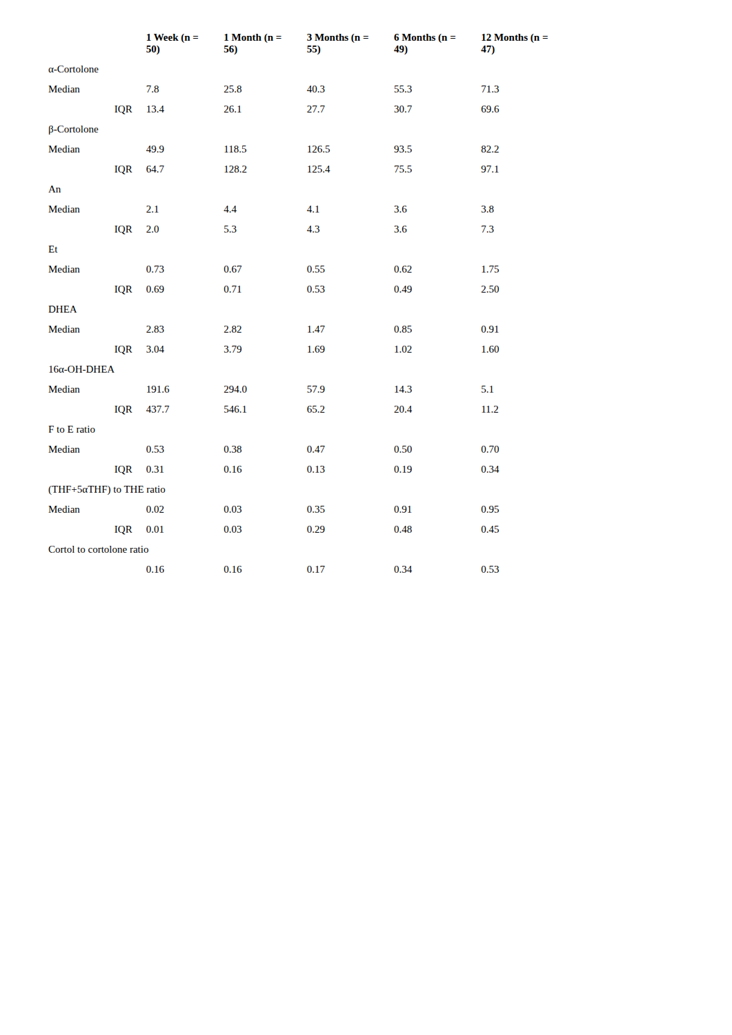| | 1 Week (n = 50) | 1 Month (n = 56) | 3 Months (n = 55) | 6 Months (n = 49) | 12 Months (n = 47) |
| --- | --- | --- | --- | --- | --- |
| α-Cortolone |
| Median | | 7.8 | 25.8 | 40.3 | 55.3 | 71.3 |
| | IQR | 13.4 | 26.1 | 27.7 | 30.7 | 69.6 |
| β-Cortolone |
| Median | | 49.9 | 118.5 | 126.5 | 93.5 | 82.2 |
| | IQR | 64.7 | 128.2 | 125.4 | 75.5 | 97.1 |
| An |
| Median | | 2.1 | 4.4 | 4.1 | 3.6 | 3.8 |
| | IQR | 2.0 | 5.3 | 4.3 | 3.6 | 7.3 |
| Et |
| Median | | 0.73 | 0.67 | 0.55 | 0.62 | 1.75 |
| | IQR | 0.69 | 0.71 | 0.53 | 0.49 | 2.50 |
| DHEA |
| Median | | 2.83 | 2.82 | 1.47 | 0.85 | 0.91 |
| | IQR | 3.04 | 3.79 | 1.69 | 1.02 | 1.60 |
| 16α-OH-DHEA |
| Median | | 191.6 | 294.0 | 57.9 | 14.3 | 5.1 |
| | IQR | 437.7 | 546.1 | 65.2 | 20.4 | 11.2 |
| F to E ratio |
| Median | | 0.53 | 0.38 | 0.47 | 0.50 | 0.70 |
| | IQR | 0.31 | 0.16 | 0.13 | 0.19 | 0.34 |
| (THF+5αTHF) to THE ratio |
| Median | | 0.02 | 0.03 | 0.35 | 0.91 | 0.95 |
| | IQR | 0.01 | 0.03 | 0.29 | 0.48 | 0.45 |
| Cortol to cortolone ratio |
| | | 0.16 | 0.16 | 0.17 | 0.34 | 0.53 |